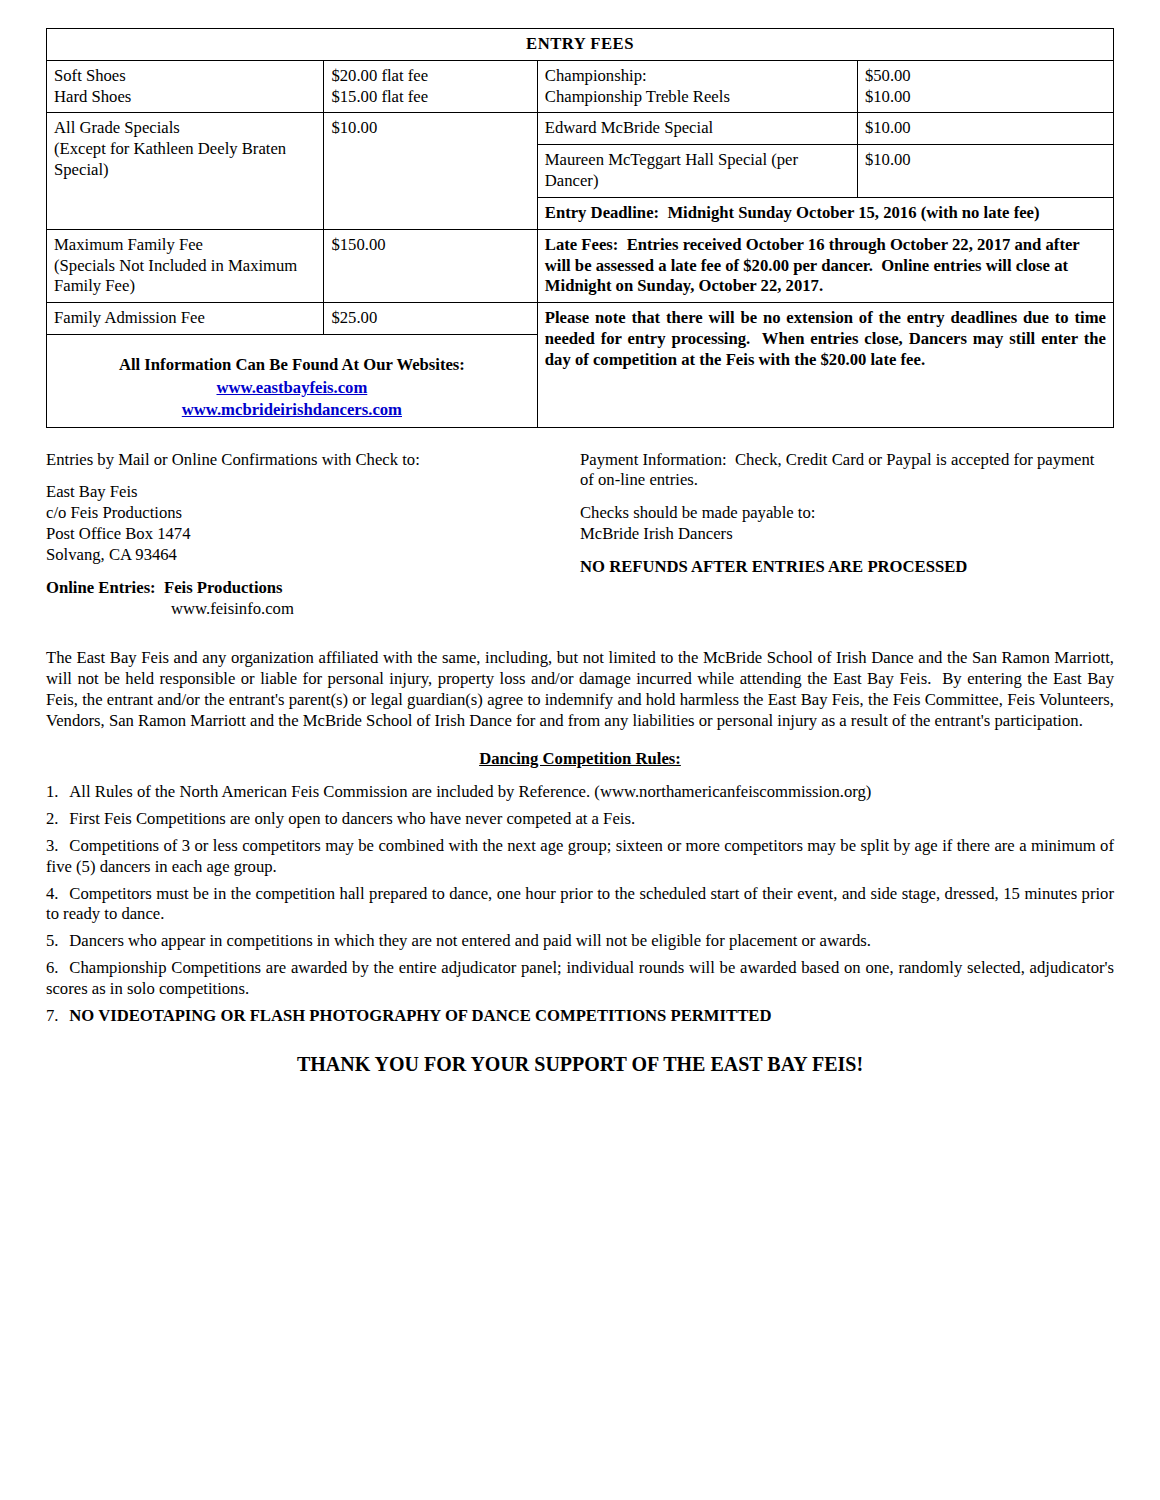| ENTRY FEES |
| Soft Shoes Hard Shoes | $20.00 flat fee $15.00 flat fee | Championship: Championship Treble Reels | $50.00 $10.00 |
| All Grade Specials (Except for Kathleen Deely Braten Special) | $10.00 | Edward McBride Special | $10.00 |
| Maureen McTeggart Hall Special (per Dancer) | $10.00 |
| Entry Deadline: Midnight Sunday October 15, 2016 (with no late fee) |
| Maximum Family Fee (Specials Not Included in Maximum Family Fee) | $150.00 | Late Fees: Entries received October 16 through October 22, 2017 and after will be assessed a late fee of $20.00 per dancer. Online entries will close at Midnight on Sunday, October 22, 2017. |
| Family Admission Fee | $25.00 | Please note that there will be no extension of the entry deadlines due to time needed for entry processing. When entries close, Dancers may still enter the day of competition at the Feis with the $20.00 late fee. |
| All Information Can Be Found At Our Websites: www.eastbayfeis.com www.mcbrideirishdancers.com |
| Entries by Mail or Online Confirmations with Check to: East Bay Feis c/o Feis Productions Post Office Box 1474 Solvang, CA 93464 Online Entries: Feis Productions www.feisinfo.com | Payment Information: Check, Credit Card or Paypal is accepted for payment of on-line entries. Checks should be made payable to: McBride Irish Dancers NO REFUNDS AFTER ENTRIES ARE PROCESSED |
The East Bay Feis and any organization affiliated with the same, including, but not limited to the McBride School of Irish Dance and the San Ramon Marriott, will not be held responsible or liable for personal injury, property loss and/or damage incurred while attending the East Bay Feis. By entering the East Bay Feis, the entrant and/or the entrant's parent(s) or legal guardian(s) agree to indemnify and hold harmless the East Bay Feis, the Feis Committee, Feis Volunteers, Vendors, San Ramon Marriott and the McBride School of Irish Dance for and from any liabilities or personal injury as a result of the entrant's participation.
Dancing Competition Rules:
1. All Rules of the North American Feis Commission are included by Reference. (www.northamericanfeiscommission.org)
2. First Feis Competitions are only open to dancers who have never competed at a Feis.
3. Competitions of 3 or less competitors may be combined with the next age group; sixteen or more competitors may be split by age if there are a minimum of five (5) dancers in each age group.
4. Competitors must be in the competition hall prepared to dance, one hour prior to the scheduled start of their event, and side stage, dressed, 15 minutes prior to ready to dance.
5. Dancers who appear in competitions in which they are not entered and paid will not be eligible for placement or awards.
6. Championship Competitions are awarded by the entire adjudicator panel; individual rounds will be awarded based on one, randomly selected, adjudicator's scores as in solo competitions.
7. NO VIDEOTAPING OR FLASH PHOTOGRAPHY OF DANCE COMPETITIONS PERMITTED
THANK YOU FOR YOUR SUPPORT OF THE EAST BAY FEIS!